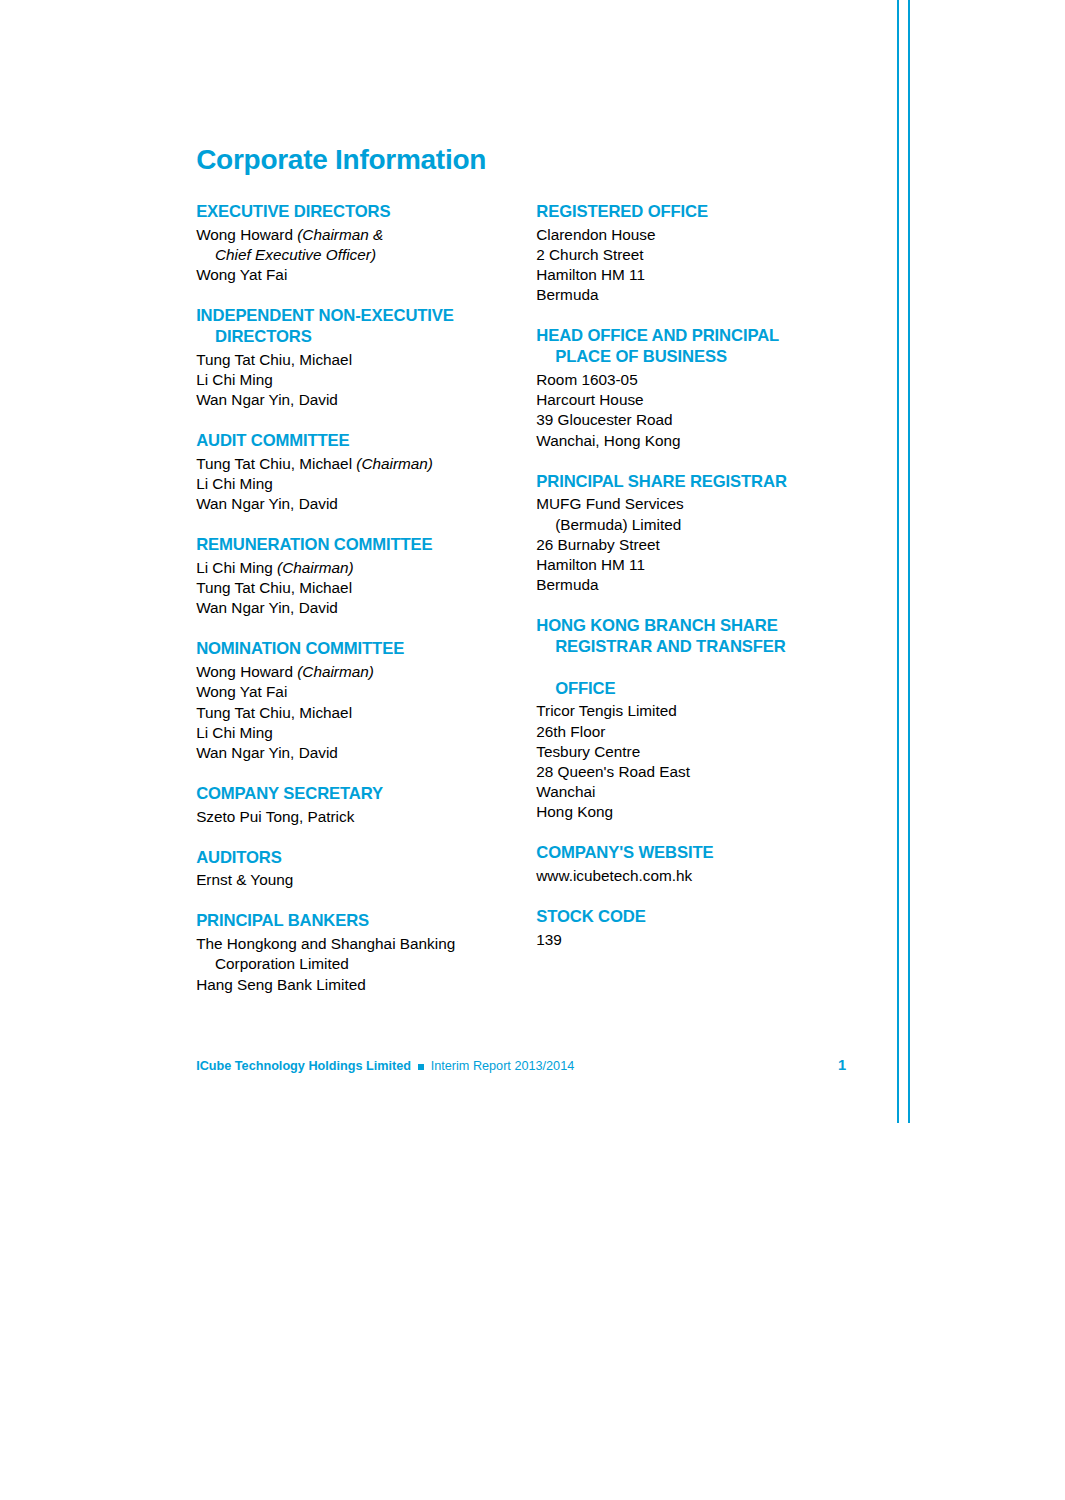Corporate Information
EXECUTIVE DIRECTORS
Wong Howard (Chairman &
Chief Executive Officer)
Wong Yat Fai
INDEPENDENT NON-EXECUTIVE
DIRECTORS
Tung Tat Chiu, Michael
Li Chi Ming
Wan Ngar Yin, David
AUDIT COMMITTEE
Tung Tat Chiu, Michael (Chairman)
Li Chi Ming
Wan Ngar Yin, David
REMUNERATION COMMITTEE
Li Chi Ming (Chairman)
Tung Tat Chiu, Michael
Wan Ngar Yin, David
NOMINATION COMMITTEE
Wong Howard (Chairman)
Wong Yat Fai
Tung Tat Chiu, Michael
Li Chi Ming
Wan Ngar Yin, David
COMPANY SECRETARY
Szeto Pui Tong, Patrick
AUDITORS
Ernst & Young
PRINCIPAL BANKERS
The Hongkong and Shanghai Banking
Corporation Limited
Hang Seng Bank Limited
REGISTERED OFFICE
Clarendon House
2 Church Street
Hamilton HM 11
Bermuda
HEAD OFFICE AND PRINCIPAL
PLACE OF BUSINESS
Room 1603-05
Harcourt House
39 Gloucester Road
Wanchai, Hong Kong
PRINCIPAL SHARE REGISTRAR
MUFG Fund Services
(Bermuda) Limited
26 Burnaby Street
Hamilton HM 11
Bermuda
HONG KONG BRANCH SHARE
REGISTRAR AND TRANSFER
OFFICE
Tricor Tengis Limited
26th Floor
Tesbury Centre
28 Queen's Road East
Wanchai
Hong Kong
COMPANY'S WEBSITE
www.icubetech.com.hk
STOCK CODE
139
ICube Technology Holdings Limited Interim Report 2013/2014 1